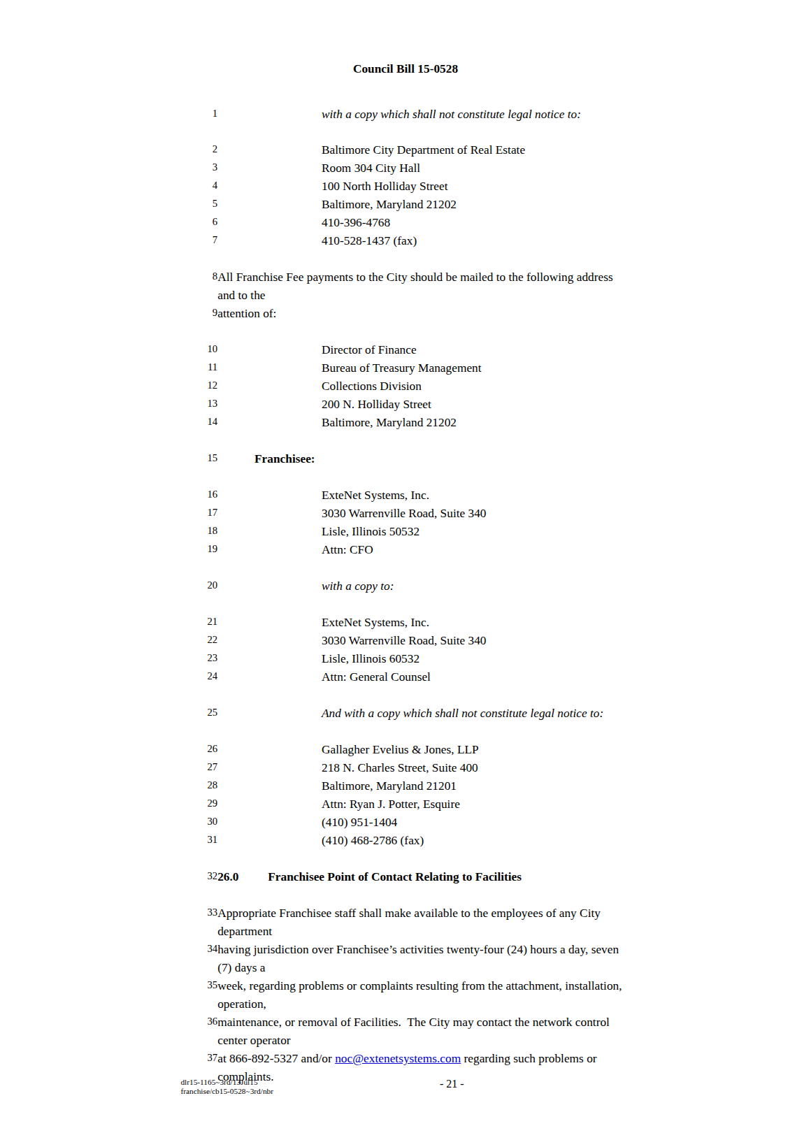Council Bill 15-0528
| 1 | with a copy which shall not constitute legal notice to: |
| 2 | Baltimore City Department of Real Estate |
| 3 | Room 304 City Hall |
| 4 | 100 North Holliday Street |
| 5 | Baltimore, Maryland 21202 |
| 6 | 410-396-4768 |
| 7 | 410-528-1437 (fax) |
| 8 | All Franchise Fee payments to the City should be mailed to the following address and to the |
| 9 | attention of: |
| 10 | Director of Finance |
| 11 | Bureau of Treasury Management |
| 12 | Collections Division |
| 13 | 200 N. Holliday Street |
| 14 | Baltimore, Maryland 21202 |
| 15 | Franchisee: |
| 16 | ExteNet Systems, Inc. |
| 17 | 3030 Warrenville Road, Suite 340 |
| 18 | Lisle, Illinois 50532 |
| 19 | Attn: CFO |
| 20 | with a copy to: |
| 21 | ExteNet Systems, Inc. |
| 22 | 3030 Warrenville Road, Suite 340 |
| 23 | Lisle, Illinois 60532 |
| 24 | Attn: General Counsel |
| 25 | And with a copy which shall not constitute legal notice to: |
| 26 | Gallagher Evelius & Jones, LLP |
| 27 | 218 N. Charles Street, Suite 400 |
| 28 | Baltimore, Maryland 21201 |
| 29 | Attn: Ryan J. Potter, Esquire |
| 30 | (410) 951-1404 |
| 31 | (410) 468-2786 (fax) |
| 32 | 26.0 Franchisee Point of Contact Relating to Facilities |
| 33 | Appropriate Franchisee staff shall make available to the employees of any City department |
| 34 | having jurisdiction over Franchisee’s activities twenty-four (24) hours a day, seven (7) days a |
| 35 | week, regarding problems or complaints resulting from the attachment, installation, operation, |
| 36 | maintenance, or removal of Facilities. The City may contact the network control center operator |
| 37 | at 866-892-5327 and/or noc@extenetsystems.com regarding such problems or complaints. |
dlr15-1165~3rd/13Jul15
franchise/cb15-0528~3rd/nbr
- 21 -